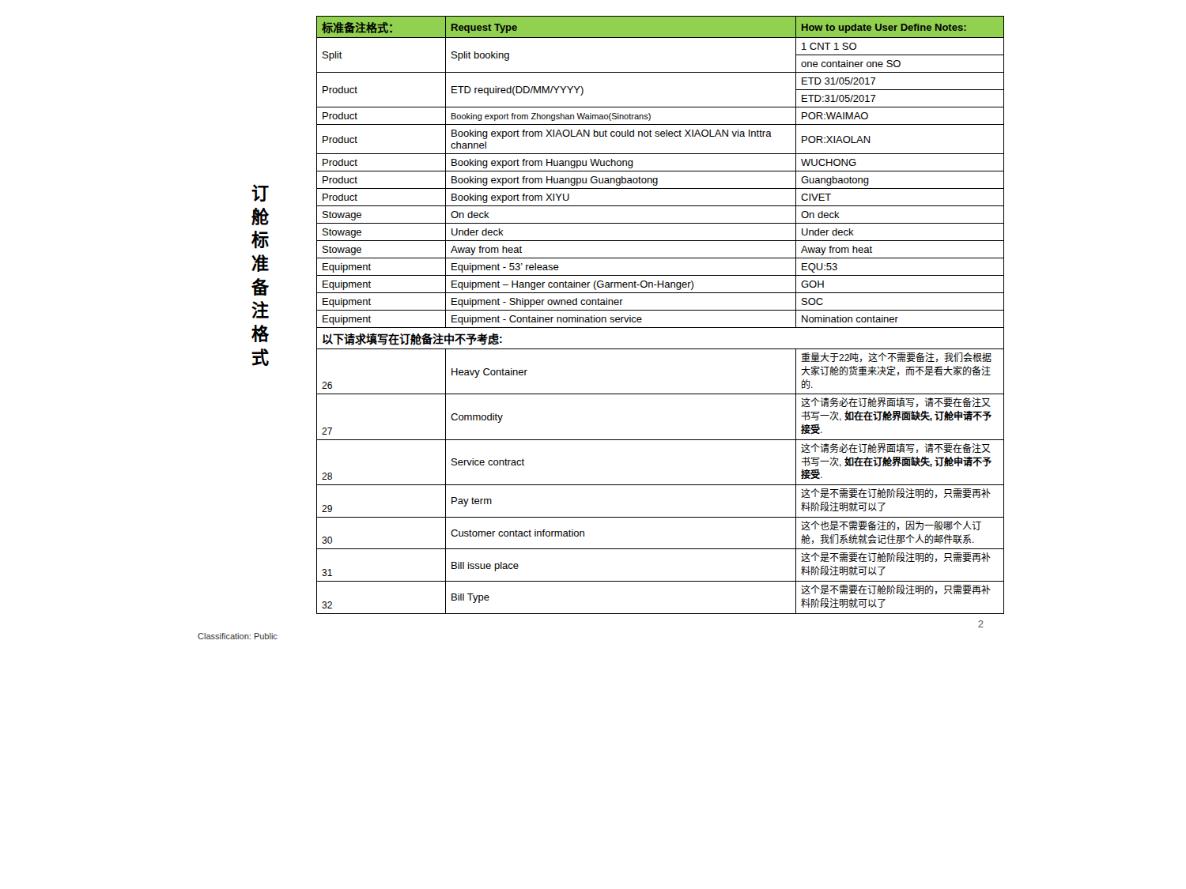订舱标准备注格式
| 标准备注格式： | Request Type | How to update User Define Notes: |
| --- | --- | --- |
| Split | Split booking | 1 CNT 1 SO |
| one container one SO |
| Product | ETD required(DD/MM/YYYY) | ETD 31/05/2017 |
| ETD:31/05/2017 |
| Product | Booking export from Zhongshan Waimao(Sinotrans) | POR:WAIMAO |
| Product | Booking export from XIAOLAN but could not select XIAOLAN via Inttra channel | POR:XIAOLAN |
| Product | Booking export from Huangpu Wuchong | WUCHONG |
| Product | Booking export from Huangpu Guangbaotong | Guangbaotong |
| Product | Booking export from XIYU | CIVET |
| Stowage | On deck | On deck |
| Stowage | Under deck | Under deck |
| Stowage | Away from heat | Away from heat |
| Equipment | Equipment - 53’ release | EQU:53 |
| Equipment | Equipment – Hanger container (Garment-On-Hanger) | GOH |
| Equipment | Equipment - Shipper owned container | SOC |
| Equipment | Equipment - Container nomination service | Nomination container |
| 以下请求填写在订舱备注中不予考虑: |
| 26 | Heavy Container | 重量大于22吨，这个不需要备注，我们会根据大家订舱的货重来决定，而不是看大家的备注的. |
| 27 | Commodity | 这个请务必在订舱界面填写，请不要在备注又书写一次, 如在在订舱界面缺失, 订舱申请不予接受 . |
| 28 | Service contract | 这个请务必在订舱界面填写，请不要在备注又书写一次, 如在在订舱界面缺失, 订舱申请不予接受 . |
| 29 | Pay term | 这个是不需要在订舱阶段注明的，只需要再补料阶段注明就可以了 |
| 30 | Customer contact information | 这个也是不需要备注的，因为一般哪个人订舱，我们系统就会记住那个人的邮件联系. |
| 31 | Bill issue place | 这个是不需要在订舱阶段注明的，只需要再补料阶段注明就可以了 |
| 32 | Bill Type | 这个是不需要在订舱阶段注明的，只需要再补料阶段注明就可以了 |
2
Classification: Public